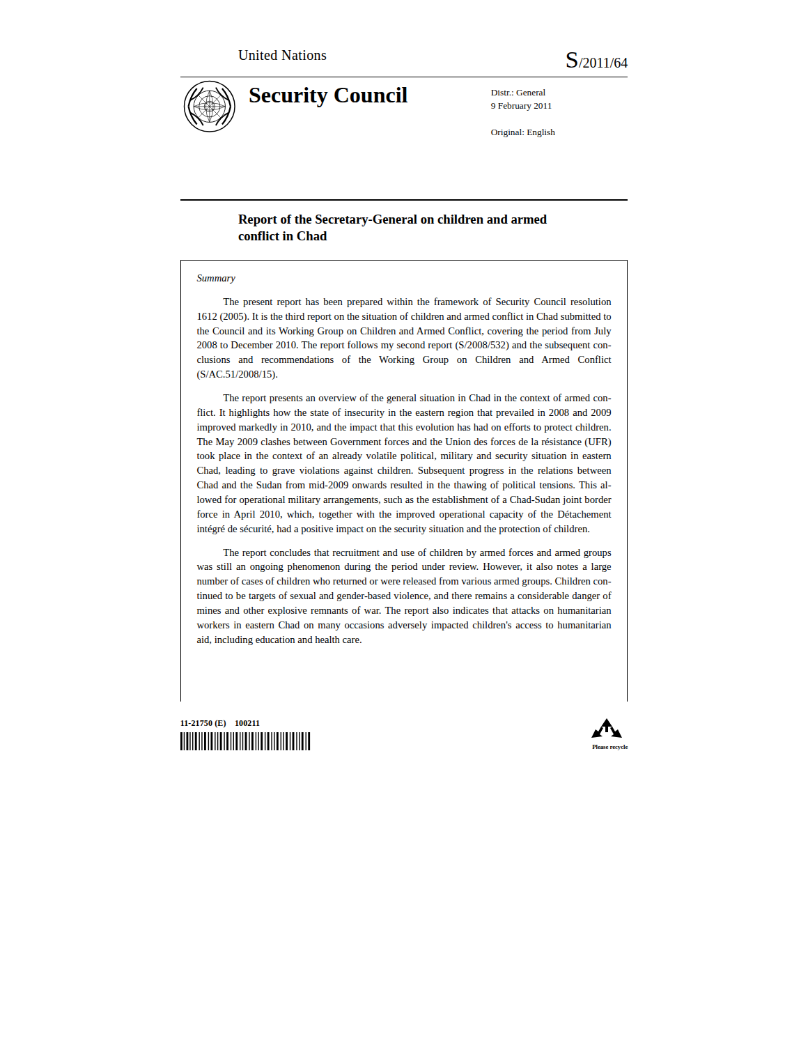United Nations
S/2011/64
Security Council
Distr.: General
9 February 2011
Original: English
Report of the Secretary-General on children and armed
conflict in Chad
Summary
The present report has been prepared within the framework of Security Council resolution 1612 (2005). It is the third report on the situation of children and armed conflict in Chad submitted to the Council and its Working Group on Children and Armed Conflict, covering the period from July 2008 to December 2010. The report follows my second report (S/2008/532) and the subsequent conclusions and recommendations of the Working Group on Children and Armed Conflict (S/AC.51/2008/15).
The report presents an overview of the general situation in Chad in the context of armed conflict. It highlights how the state of insecurity in the eastern region that prevailed in 2008 and 2009 improved markedly in 2010, and the impact that this evolution has had on efforts to protect children. The May 2009 clashes between Government forces and the Union des forces de la résistance (UFR) took place in the context of an already volatile political, military and security situation in eastern Chad, leading to grave violations against children. Subsequent progress in the relations between Chad and the Sudan from mid-2009 onwards resulted in the thawing of political tensions. This allowed for operational military arrangements, such as the establishment of a Chad-Sudan joint border force in April 2010, which, together with the improved operational capacity of the Détachement intégré de sécurité, had a positive impact on the security situation and the protection of children.
The report concludes that recruitment and use of children by armed forces and armed groups was still an ongoing phenomenon during the period under review. However, it also notes a large number of cases of children who returned or were released from various armed groups. Children continued to be targets of sexual and gender-based violence, and there remains a considerable danger of mines and other explosive remnants of war. The report also indicates that attacks on humanitarian workers in eastern Chad on many occasions adversely impacted children's access to humanitarian aid, including education and health care.
11-21750 (E) 100211
Please recycle